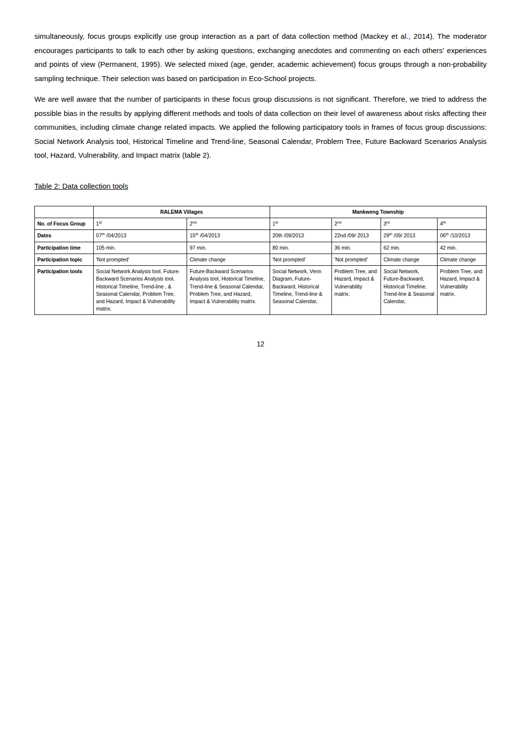simultaneously, focus groups explicitly use group interaction as a part of data collection method (Mackey et al., 2014). The moderator encourages participants to talk to each other by asking questions, exchanging anecdotes and commenting on each others' experiences and points of view (Permanent, 1995). We selected mixed (age, gender, academic achievement) focus groups through a non-probability sampling technique. Their selection was based on participation in Eco-School projects.
We are well aware that the number of participants in these focus group discussions is not significant. Therefore, we tried to address the possible bias in the results by applying different methods and tools of data collection on their level of awareness about risks affecting their communities, including climate change related impacts. We applied the following participatory tools in frames of focus group discussions: Social Network Analysis tool, Historical Timeline and Trend-line, Seasonal Calendar, Problem Tree, Future Backward Scenarios Analysis tool, Hazard, Vulnerability, and Impact matrix (table 2).
Table 2: Data collection tools
| | RALEMA Villages | Mankweng Township |
| No. of Focus Group | 1 st | 2 nd | 1 st | 2 nd | 3 rd | 4 th |
| Dates | 07 th /04/2013 | 15 th /04/2013 | 20th /09/2013 | 22nd /09/ 2013 | 29 th /09/ 2013 | 06 th /10/2013 |
| Participation time | 105 min. | 97 min. | 80 min. | 36 min. | 62 min. | 42 min. |
| Participation topic | 'Not prompted' | Climate change | 'Not prompted' | 'Not prompted' | Climate change | Climate change |
| Participation tools | Social Network Analysis tool, Future-Backward Scenarios Analysis tool, Historical Timeline, Trend-line , & Seasonal Calendar, Problem Tree, and Hazard, Impact & Vulnerability matrix. | Future-Backward Scenarios Analysis tool, Historical Timeline, Trend-line & Seasonal Calendar, Problem Tree, and Hazard, Impact & Vulnerability matrix. | Social Network, Venn Diagram, Future-Backward, Historical Timeline, Trend-line & Seasonal Calendar, | Problem Tree, and Hazard, Impact & Vulnerability matrix. | Social Network, Future-Backward, Historical Timeline, Trend-line & Seasonal Calendar, | Problem Tree, and Hazard, Impact & Vulnerability matrix. |
12